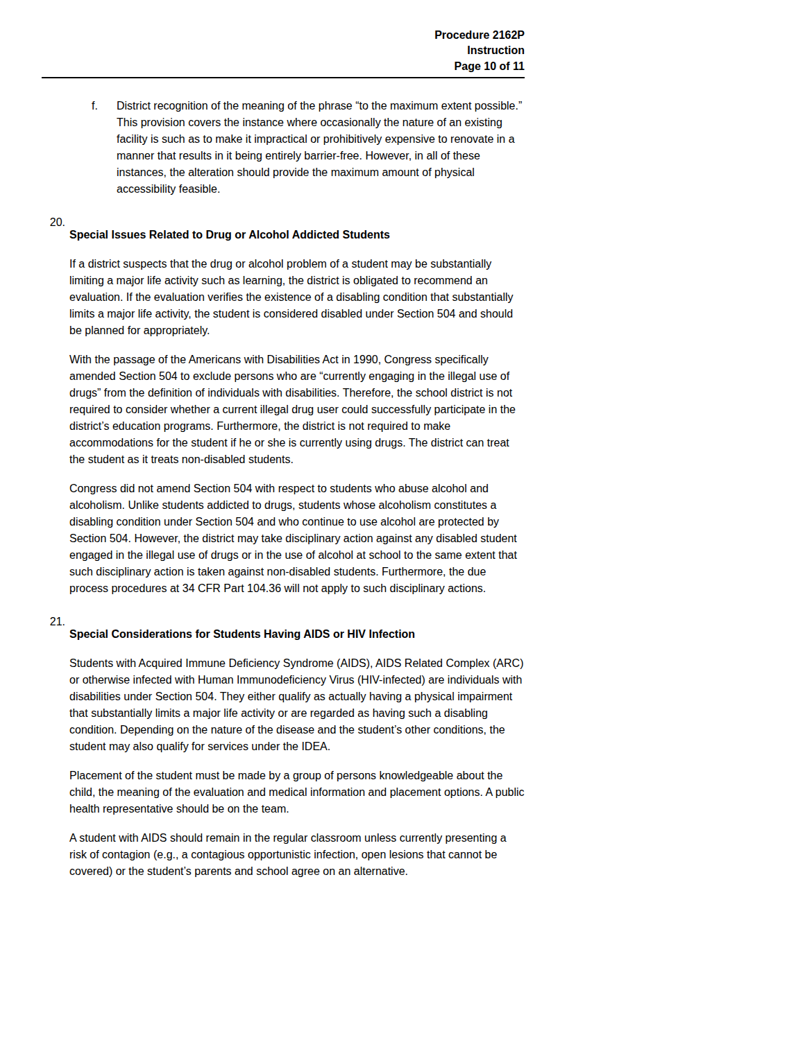Procedure 2162P Instruction Page 10 of 11
f.
District recognition of the meaning of the phrase “to the maximum extent possible.” This provision covers the instance where occasionally the nature of an existing facility is such as to make it impractical or prohibitively expensive to renovate in a manner that results in it being entirely barrier-free. However, in all of these instances, the alteration should provide the maximum amount of physical accessibility feasible.
20.
Special Issues Related to Drug or Alcohol Addicted Students
If a district suspects that the drug or alcohol problem of a student may be substantially limiting a major life activity such as learning, the district is obligated to recommend an evaluation. If the evaluation verifies the existence of a disabling condition that substantially limits a major life activity, the student is considered disabled under Section 504 and should be planned for appropriately.
With the passage of the Americans with Disabilities Act in 1990, Congress specifically amended Section 504 to exclude persons who are “currently engaging in the illegal use of drugs” from the definition of individuals with disabilities. Therefore, the school district is not required to consider whether a current illegal drug user could successfully participate in the district’s education programs. Furthermore, the district is not required to make accommodations for the student if he or she is currently using drugs. The district can treat the student as it treats non-disabled students.
Congress did not amend Section 504 with respect to students who abuse alcohol and alcoholism. Unlike students addicted to drugs, students whose alcoholism constitutes a disabling condition under Section 504 and who continue to use alcohol are protected by Section 504. However, the district may take disciplinary action against any disabled student engaged in the illegal use of drugs or in the use of alcohol at school to the same extent that such disciplinary action is taken against non-disabled students. Furthermore, the due process procedures at 34 CFR Part 104.36 will not apply to such disciplinary actions.
21.
Special Considerations for Students Having AIDS or HIV Infection
Students with Acquired Immune Deficiency Syndrome (AIDS), AIDS Related Complex (ARC) or otherwise infected with Human Immunodeficiency Virus (HIV-infected) are individuals with disabilities under Section 504. They either qualify as actually having a physical impairment that substantially limits a major life activity or are regarded as having such a disabling condition. Depending on the nature of the disease and the student’s other conditions, the student may also qualify for services under the IDEA.
Placement of the student must be made by a group of persons knowledgeable about the child, the meaning of the evaluation and medical information and placement options. A public health representative should be on the team.
A student with AIDS should remain in the regular classroom unless currently presenting a risk of contagion (e.g., a contagious opportunistic infection, open lesions that cannot be covered) or the student’s parents and school agree on an alternative.